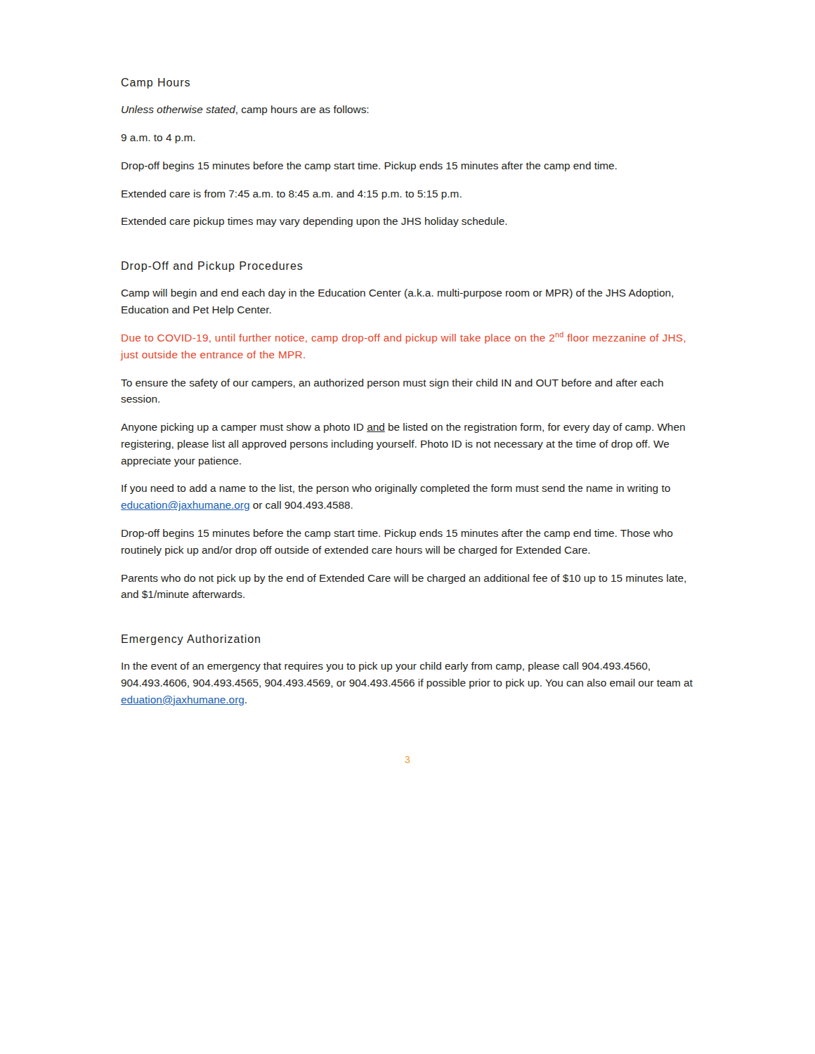Camp Hours
Unless otherwise stated, camp hours are as follows:
9 a.m. to 4 p.m.
Drop-off begins 15 minutes before the camp start time. Pickup ends 15 minutes after the camp end time.
Extended care is from 7:45 a.m. to 8:45 a.m. and 4:15 p.m. to 5:15 p.m.
Extended care pickup times may vary depending upon the JHS holiday schedule.
Drop-Off and Pickup Procedures
Camp will begin and end each day in the Education Center (a.k.a. multi-purpose room or MPR) of the JHS Adoption, Education and Pet Help Center.
Due to COVID-19, until further notice, camp drop-off and pickup will take place on the 2nd floor mezzanine of JHS, just outside the entrance of the MPR.
To ensure the safety of our campers, an authorized person must sign their child IN and OUT before and after each session.
Anyone picking up a camper must show a photo ID and be listed on the registration form, for every day of camp. When registering, please list all approved persons including yourself. Photo ID is not necessary at the time of drop off. We appreciate your patience.
If you need to add a name to the list, the person who originally completed the form must send the name in writing to education@jaxhumane.org or call 904.493.4588.
Drop-off begins 15 minutes before the camp start time. Pickup ends 15 minutes after the camp end time. Those who routinely pick up and/or drop off outside of extended care hours will be charged for Extended Care.
Parents who do not pick up by the end of Extended Care will be charged an additional fee of $10 up to 15 minutes late, and $1/minute afterwards.
Emergency Authorization
In the event of an emergency that requires you to pick up your child early from camp, please call 904.493.4560, 904.493.4606, 904.493.4565, 904.493.4569, or 904.493.4566 if possible prior to pick up. You can also email our team at eduation@jaxhumane.org.
3